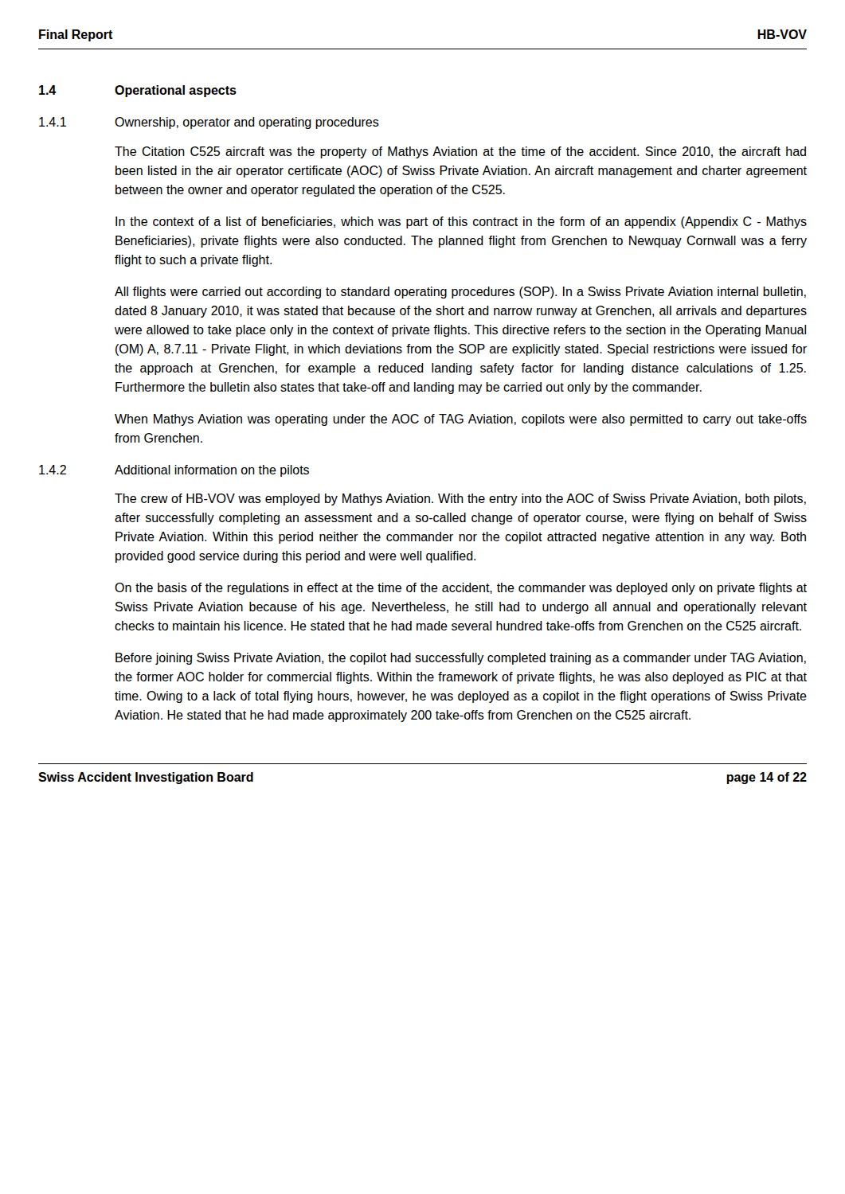Final Report HB-VOV
1.4 Operational aspects
1.4.1 Ownership, operator and operating procedures
The Citation C525 aircraft was the property of Mathys Aviation at the time of the accident. Since 2010, the aircraft had been listed in the air operator certificate (AOC) of Swiss Private Aviation. An aircraft management and charter agreement between the owner and operator regulated the operation of the C525.
In the context of a list of beneficiaries, which was part of this contract in the form of an appendix (Appendix C - Mathys Beneficiaries), private flights were also conducted. The planned flight from Grenchen to Newquay Cornwall was a ferry flight to such a private flight.
All flights were carried out according to standard operating procedures (SOP). In a Swiss Private Aviation internal bulletin, dated 8 January 2010, it was stated that because of the short and narrow runway at Grenchen, all arrivals and departures were allowed to take place only in the context of private flights. This directive refers to the section in the Operating Manual (OM) A, 8.7.11 - Private Flight, in which deviations from the SOP are explicitly stated. Special restrictions were issued for the approach at Grenchen, for example a reduced landing safety factor for landing distance calculations of 1.25. Furthermore the bulletin also states that take-off and landing may be carried out only by the commander.
When Mathys Aviation was operating under the AOC of TAG Aviation, copilots were also permitted to carry out take-offs from Grenchen.
1.4.2 Additional information on the pilots
The crew of HB-VOV was employed by Mathys Aviation. With the entry into the AOC of Swiss Private Aviation, both pilots, after successfully completing an assessment and a so-called change of operator course, were flying on behalf of Swiss Private Aviation. Within this period neither the commander nor the copilot attracted negative attention in any way. Both provided good service during this period and were well qualified.
On the basis of the regulations in effect at the time of the accident, the commander was deployed only on private flights at Swiss Private Aviation because of his age. Nevertheless, he still had to undergo all annual and operationally relevant checks to maintain his licence. He stated that he had made several hundred take-offs from Grenchen on the C525 aircraft.
Before joining Swiss Private Aviation, the copilot had successfully completed training as a commander under TAG Aviation, the former AOC holder for commercial flights. Within the framework of private flights, he was also deployed as PIC at that time. Owing to a lack of total flying hours, however, he was deployed as a copilot in the flight operations of Swiss Private Aviation. He stated that he had made approximately 200 take-offs from Grenchen on the C525 aircraft.
Swiss Accident Investigation Board page 14 of 22